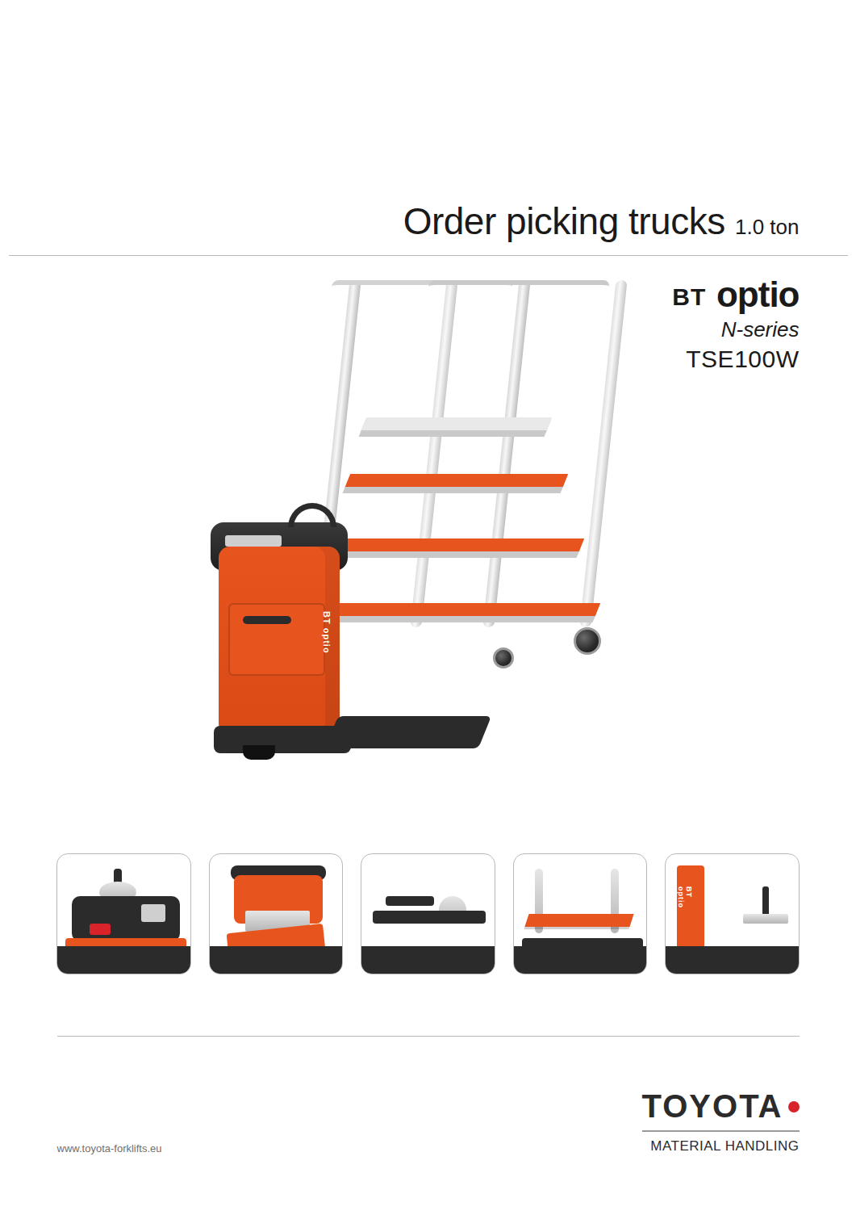Order picking trucks 1.0 ton
BT optio
N-series
TSE100W
BT optio
BT optio
www.toyota-forklifts.eu
TOYOTA
MATERIAL HANDLING